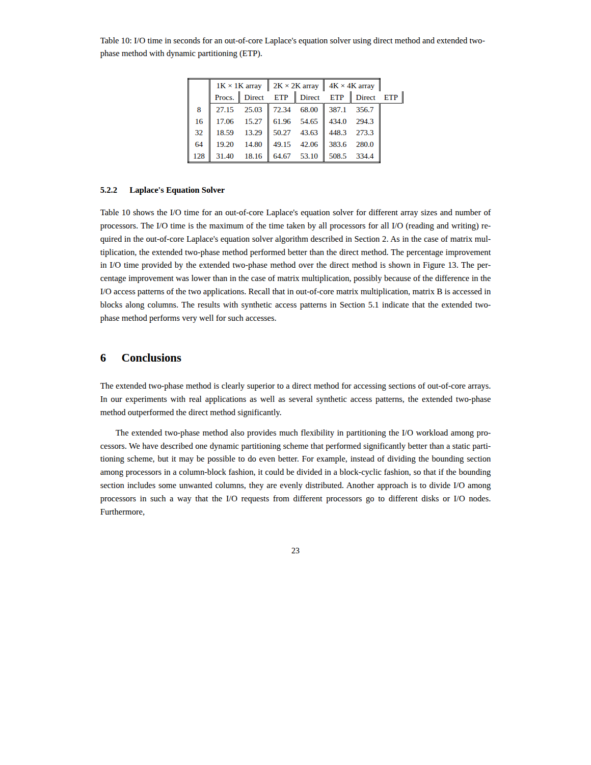Table 10: I/O time in seconds for an out-of-core Laplace's equation solver using direct method and extended two-phase method with dynamic partitioning (ETP).
| | 1K × 1K array | 2K × 2K array | 4K × 4K array |
| --- | --- | --- | --- |
| Procs. | Direct | ETP | Direct | ETP | Direct | ETP |
| 8 | 27.15 | 25.03 | 72.34 | 68.00 | 387.1 | 356.7 |
| 16 | 17.06 | 15.27 | 61.96 | 54.65 | 434.0 | 294.3 |
| 32 | 18.59 | 13.29 | 50.27 | 43.63 | 448.3 | 273.3 |
| 64 | 19.20 | 14.80 | 49.15 | 42.06 | 383.6 | 280.0 |
| 128 | 31.40 | 18.16 | 64.67 | 53.10 | 508.5 | 334.4 |
5.2.2 Laplace's Equation Solver
Table 10 shows the I/O time for an out-of-core Laplace's equation solver for different array sizes and number of processors. The I/O time is the maximum of the time taken by all processors for all I/O (reading and writing) required in the out-of-core Laplace's equation solver algorithm described in Section 2. As in the case of matrix multiplication, the extended two-phase method performed better than the direct method. The percentage improvement in I/O time provided by the extended two-phase method over the direct method is shown in Figure 13. The percentage improvement was lower than in the case of matrix multiplication, possibly because of the difference in the I/O access patterns of the two applications. Recall that in out-of-core matrix multiplication, matrix B is accessed in blocks along columns. The results with synthetic access patterns in Section 5.1 indicate that the extended two-phase method performs very well for such accesses.
6 Conclusions
The extended two-phase method is clearly superior to a direct method for accessing sections of out-of-core arrays. In our experiments with real applications as well as several synthetic access patterns, the extended two-phase method outperformed the direct method significantly.
The extended two-phase method also provides much flexibility in partitioning the I/O workload among processors. We have described one dynamic partitioning scheme that performed significantly better than a static partitioning scheme, but it may be possible to do even better. For example, instead of dividing the bounding section among processors in a column-block fashion, it could be divided in a block-cyclic fashion, so that if the bounding section includes some unwanted columns, they are evenly distributed. Another approach is to divide I/O among processors in such a way that the I/O requests from different processors go to different disks or I/O nodes. Furthermore,
23